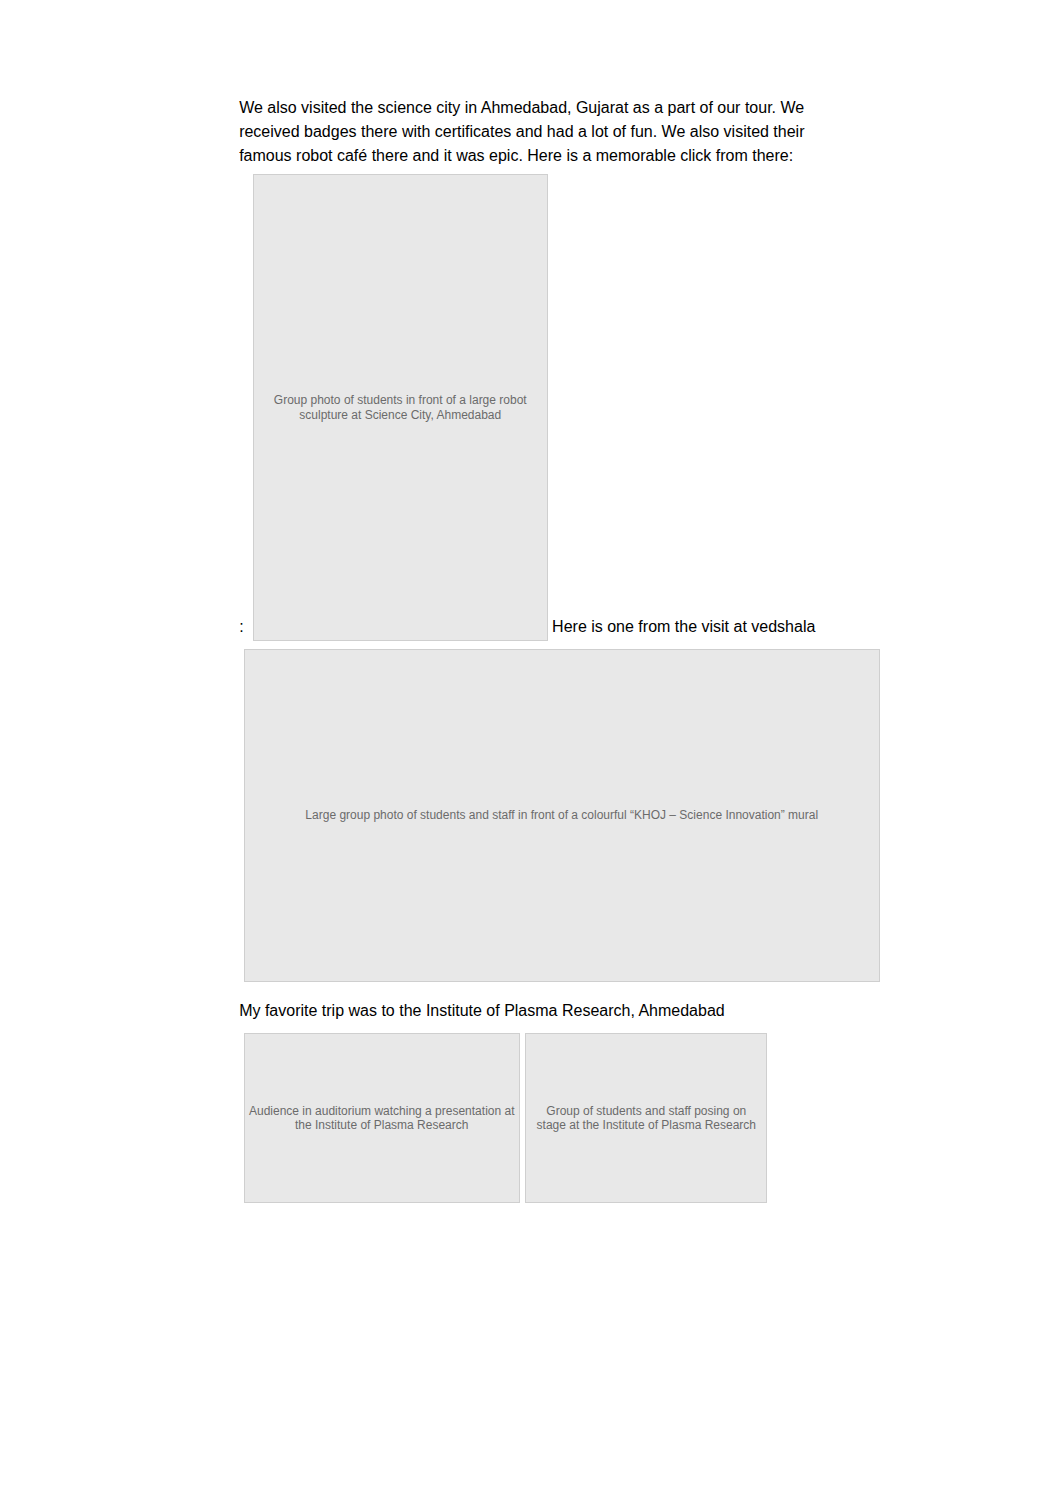We also visited the science city in Ahmedabad, Gujarat as a part of our tour. We received badges there with certificates and had a lot of fun. We also visited their famous robot café there and it was epic. Here is a memorable click from there:
: Group photo of students in front of a large robot sculpture at Science City, Ahmedabad Here is one from the visit at vedshala
Large group photo of students and staff in front of a colourful “KHOJ – Science Innovation” mural
My favorite trip was to the Institute of Plasma Research, Ahmedabad
Audience in auditorium watching a presentation at the Institute of Plasma Research Group of students and staff posing on stage at the Institute of Plasma Research